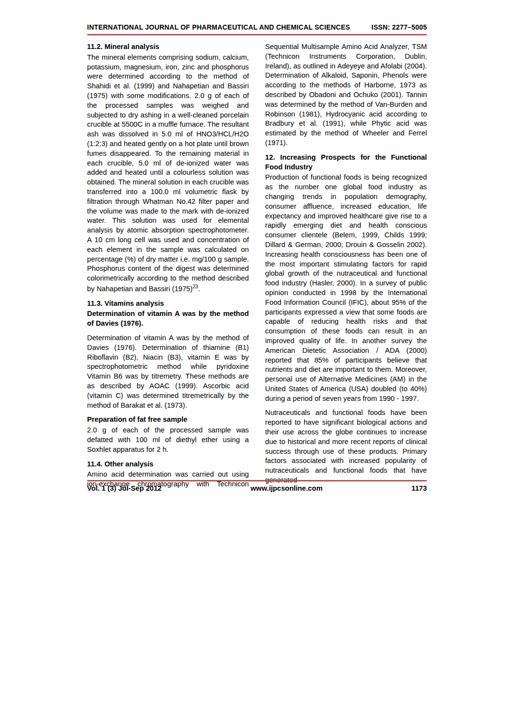INTERNATIONAL JOURNAL OF PHARMACEUTICAL AND CHEMICAL SCIENCES ISSN: 2277–5005
11.2. Mineral analysis
The mineral elements comprising sodium, calcium, potassium, magnesium, iron, zinc and phosphorus were determined according to the method of Shahidi et al. (1999) and Nahapetian and Bassiri (1975) with some modifications. 2.0 g of each of the processed samples was weighed and subjected to dry ashing in a well-cleaned porcelain crucible at 5500C in a muffle furnace. The resultant ash was dissolved in 5.0 ml of HNO3/HCL/H2O (1:2:3) and heated gently on a hot plate until brown fumes disappeared. To the remaining material in each crucible, 5.0 ml of de-ionized water was added and heated until a colourless solution was obtained. The mineral solution in each crucible was transferred into a 100.0 ml volumetric flask by filtration through Whatman No.42 filter paper and the volume was made to the mark with de-ionized water. This solution was used for elemental analysis by atomic absorption spectrophotometer. A 10 cm long cell was used and concentration of each element in the sample was calculated on percentage (%) of dry matter i.e. mg/100 g sample. Phosphorus content of the digest was determined colorimetrically according to the method described by Nahapetian and Bassiri (1975)23.
11.3. Vitamins analysis
Determination of vitamin A was by the method of Davies (1976).
Determination of vitamin A was by the method of Davies (1976). Determination of thiamine (B1) Riboflavin (B2), Niacin (B3), vitamin E was by spectrophotometric method while pyridoxine Vitamin B6 was by titremetry. These methods are as described by AOAC (1999). Ascorbic acid (vitamin C) was determined titremetrically by the method of Barakat et al. (1973).
Preparation of fat free sample
2.0 g of each of the processed sample was defatted with 100 ml of diethyl ether using a Soxhlet apparatus for 2 h.
11.4. Other analysis
Amino acid determination was carried out using ion-exchange chromatography with Technicon Sequential Multisample Amino Acid Analyzer, TSM (Technicon Instruments Corporation, Dublin, Ireland), as outlined in Adeyeye and Afolabi (2004). Determination of Alkaloid, Saponin, Phenols were according to the methods of Harborne, 1973 as described by Obadoni and Ochuko (2001). Tannin was determined by the method of Van-Burden and Robinson (1981), Hydrocyanic acid according to Bradbury et al. (1991), while Phytic acid was estimated by the method of Wheeler and Ferrel (1971).
12. Increasing Prospects for the Functional Food Industry
Production of functional foods is being recognized as the number one global food industry as changing trends in population demography, consumer affluence, increased education, life expectancy and improved healthcare give rise to a rapidly emerging diet and health conscious consumer clientele (Belem, 1999, Childs 1999; Dillard & German, 2000; Drouin & Gosselin 2002). Increasing health consciousness has been one of the most important stimulating factors for rapid global growth of the nutraceutical and functional food industry (Hasler, 2000). In a survey of public opinion conducted in 1998 by the International Food Information Council (IFIC), about 95% of the participants expressed a view that some foods are capable of reducing health risks and that consumption of these foods can result in an improved quality of life. In another survey the American Dietetic Association / ADA (2000) reported that 85% of participants believe that nutrients and diet are important to them. Moreover, personal use of Alternative Medicines (AM) in the United States of America (USA) doubled (to 40%) during a period of seven years from 1990 - 1997.
Nutraceuticals and functional foods have been reported to have significant biological actions and their use across the globe continues to increase due to historical and more recent reports of clinical success through use of these products. Primary factors associated with increased popularity of nutraceuticals and functional foods that have generated
Vol. 1 (3) Jul-Sep 2012 www.ijpcsonline.com 1173